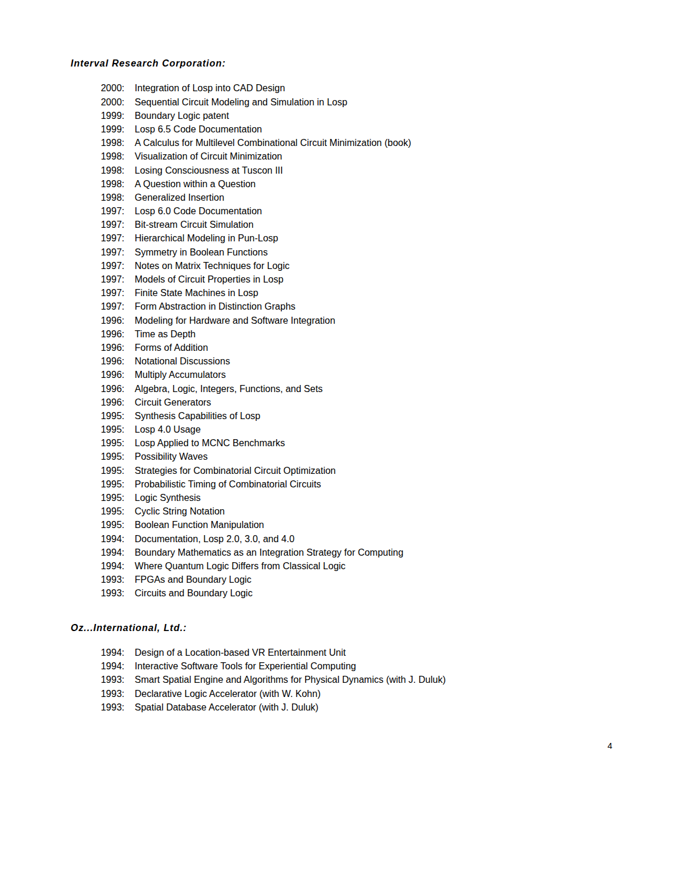Interval Research Corporation:
2000: Integration of Losp into CAD Design
2000: Sequential Circuit Modeling and Simulation in Losp
1999: Boundary Logic patent
1999: Losp 6.5 Code Documentation
1998: A Calculus for Multilevel Combinational Circuit Minimization (book)
1998: Visualization of Circuit Minimization
1998: Losing Consciousness at Tuscon III
1998: A Question within a Question
1998: Generalized Insertion
1997: Losp 6.0 Code Documentation
1997: Bit-stream Circuit Simulation
1997: Hierarchical Modeling in Pun-Losp
1997: Symmetry in Boolean Functions
1997: Notes on Matrix Techniques for Logic
1997: Models of Circuit Properties in Losp
1997: Finite State Machines in Losp
1997: Form Abstraction in Distinction Graphs
1996: Modeling for Hardware and Software Integration
1996: Time as Depth
1996: Forms of Addition
1996: Notational Discussions
1996: Multiply Accumulators
1996: Algebra, Logic, Integers, Functions, and Sets
1996: Circuit Generators
1995: Synthesis Capabilities of Losp
1995: Losp 4.0 Usage
1995: Losp Applied to MCNC Benchmarks
1995: Possibility Waves
1995: Strategies for Combinatorial Circuit Optimization
1995: Probabilistic Timing of Combinatorial Circuits
1995: Logic Synthesis
1995: Cyclic String Notation
1995: Boolean Function Manipulation
1994: Documentation, Losp 2.0, 3.0, and 4.0
1994: Boundary Mathematics as an Integration Strategy for Computing
1994: Where Quantum Logic Differs from Classical Logic
1993: FPGAs and Boundary Logic
1993: Circuits and Boundary Logic
Oz...International, Ltd.:
1994: Design of a Location-based VR Entertainment Unit
1994: Interactive Software Tools for Experiential Computing
1993: Smart Spatial Engine and Algorithms for Physical Dynamics (with J. Duluk)
1993: Declarative Logic Accelerator (with W. Kohn)
1993: Spatial Database Accelerator (with J. Duluk)
4